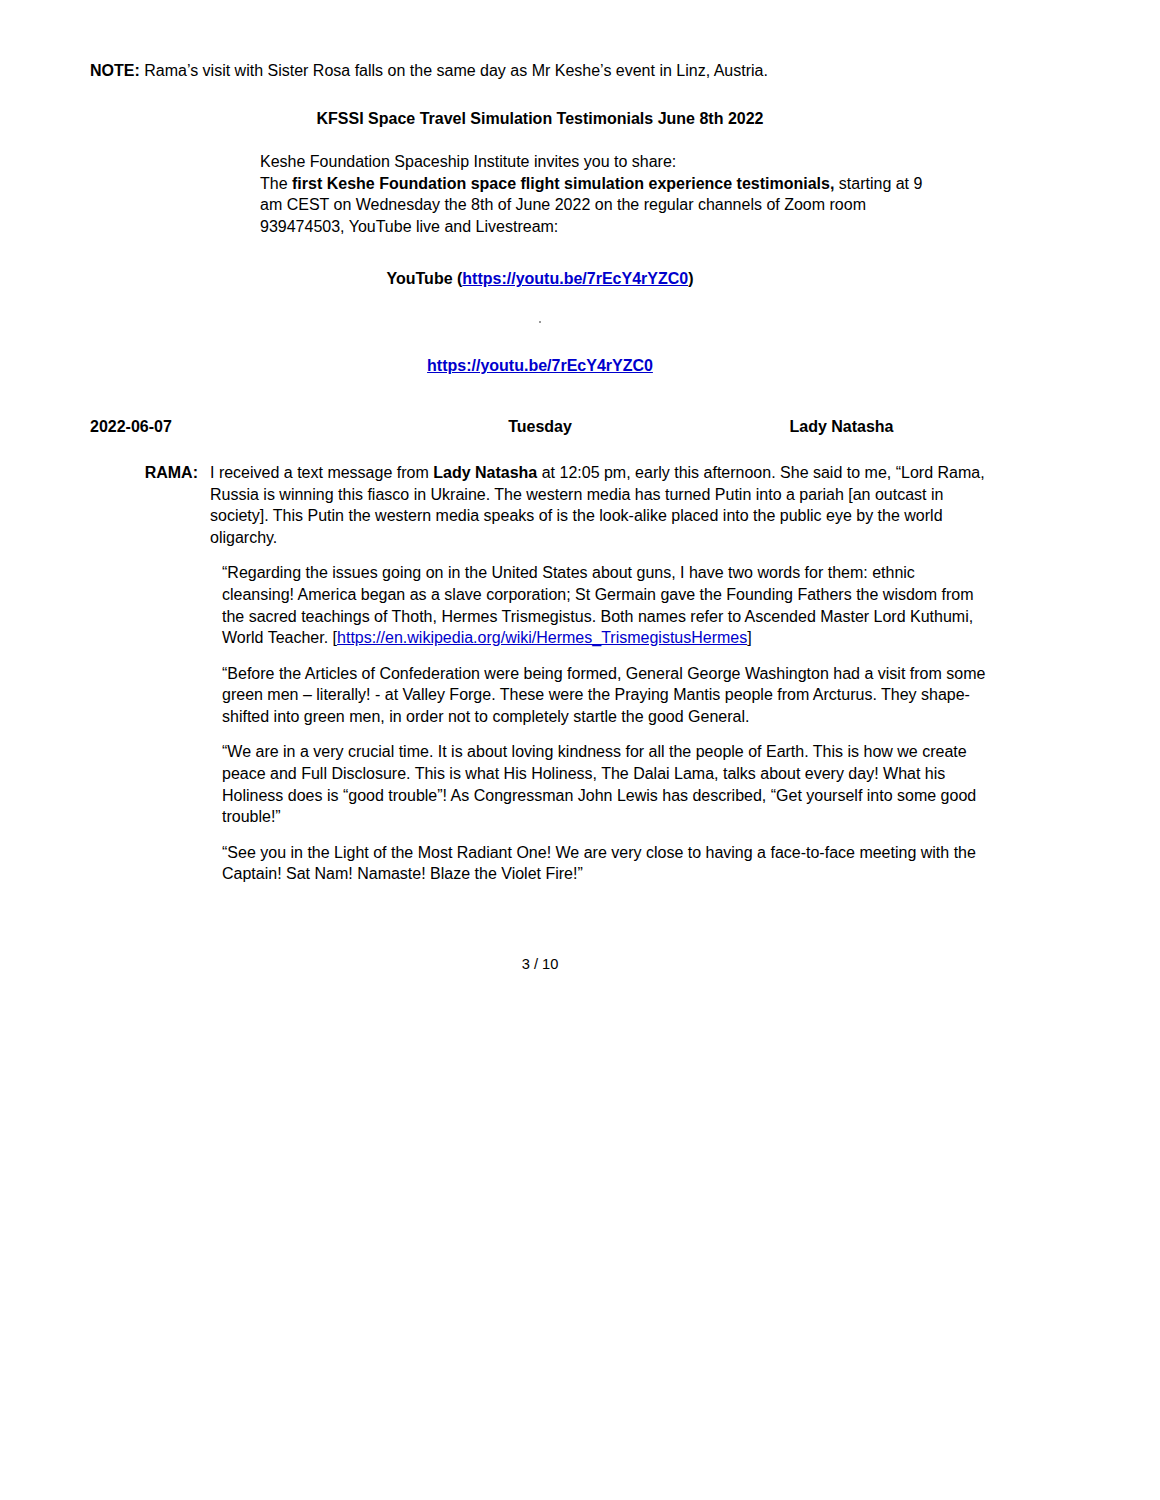NOTE: Rama’s visit with Sister Rosa falls on the same day as Mr Keshe’s event in Linz, Austria.
KFSSI Space Travel Simulation Testimonials June 8th 2022
Keshe Foundation Spaceship Institute invites you to share:
The first Keshe Foundation space flight simulation experience testimonials, starting at 9 am CEST on Wednesday the 8th of June 2022 on the regular channels of Zoom room 939474503, YouTube live and Livestream:
YouTube (https://youtu.be/7rEcY4rYZC0)
https://youtu.be/7rEcY4rYZC0
| 2022-06-07 | Tuesday | Lady Natasha |
RAMA:
I received a text message from Lady Natasha at 12:05 pm, early this afternoon. She said to me, “Lord Rama, Russia is winning this fiasco in Ukraine. The western media has turned Putin into a pariah [an outcast in society]. This Putin the western media speaks of is the look-alike placed into the public eye by the world oligarchy.
“Regarding the issues going on in the United States about guns, I have two words for them: ethnic cleansing! America began as a slave corporation; St Germain gave the Founding Fathers the wisdom from the sacred teachings of Thoth, Hermes Trismegistus. Both names refer to Ascended Master Lord Kuthumi, World Teacher. [https://en.wikipedia.org/wiki/Hermes_TrismegistusHermes]
“Before the Articles of Confederation were being formed, General George Washington had a visit from some green men – literally! - at Valley Forge. These were the Praying Mantis people from Arcturus. They shape-shifted into green men, in order not to completely startle the good General.
“We are in a very crucial time. It is about loving kindness for all the people of Earth. This is how we create peace and Full Disclosure. This is what His Holiness, The Dalai Lama, talks about every day! What his Holiness does is “good trouble”! As Congressman John Lewis has described, “Get yourself into some good trouble!”
“See you in the Light of the Most Radiant One! We are very close to having a face-to-face meeting with the Captain! Sat Nam! Namaste! Blaze the Violet Fire!”
3 / 10